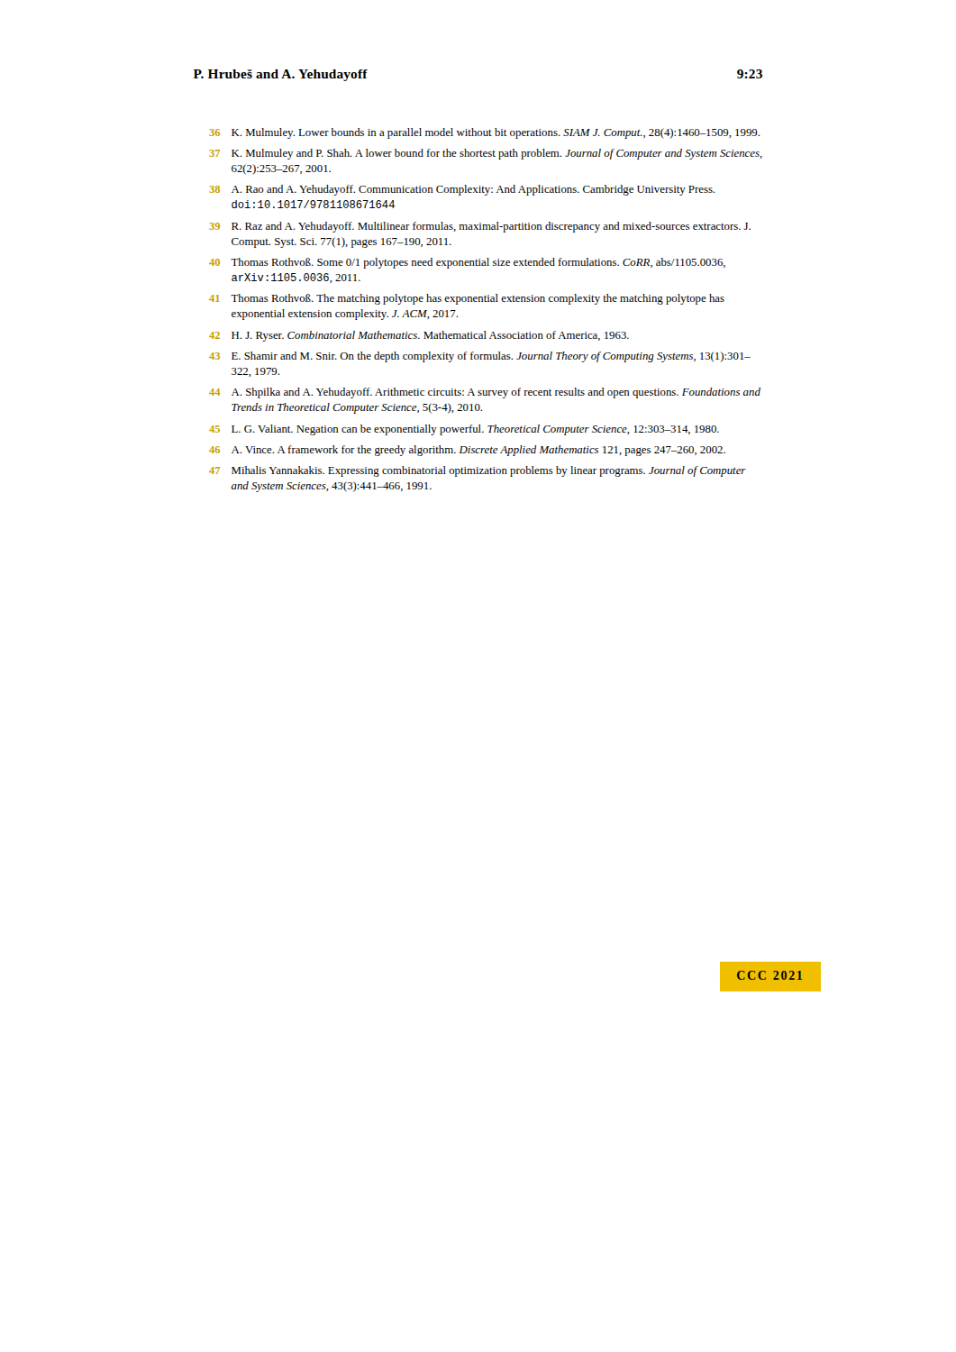P. Hrubeš and A. Yehudayoff 9:23
36 K. Mulmuley. Lower bounds in a parallel model without bit operations. SIAM J. Comput., 28(4):1460–1509, 1999.
37 K. Mulmuley and P. Shah. A lower bound for the shortest path problem. Journal of Computer and System Sciences, 62(2):253–267, 2001.
38 A. Rao and A. Yehudayoff. Communication Complexity: And Applications. Cambridge University Press. doi:10.1017/9781108671644
39 R. Raz and A. Yehudayoff. Multilinear formulas, maximal-partition discrepancy and mixed-sources extractors. J. Comput. Syst. Sci. 77(1), pages 167–190, 2011.
40 Thomas Rothvoß. Some 0/1 polytopes need exponential size extended formulations. CoRR, abs/1105.0036, arXiv:1105.0036, 2011.
41 Thomas Rothvoß. The matching polytope has exponential extension complexity the matching polytope has exponential extension complexity. J. ACM, 2017.
42 H. J. Ryser. Combinatorial Mathematics. Mathematical Association of America, 1963.
43 E. Shamir and M. Snir. On the depth complexity of formulas. Journal Theory of Computing Systems, 13(1):301–322, 1979.
44 A. Shpilka and A. Yehudayoff. Arithmetic circuits: A survey of recent results and open questions. Foundations and Trends in Theoretical Computer Science, 5(3-4), 2010.
45 L. G. Valiant. Negation can be exponentially powerful. Theoretical Computer Science, 12:303–314, 1980.
46 A. Vince. A framework for the greedy algorithm. Discrete Applied Mathematics 121, pages 247–260, 2002.
47 Mihalis Yannakakis. Expressing combinatorial optimization problems by linear programs. Journal of Computer and System Sciences, 43(3):441–466, 1991.
CCC 2021